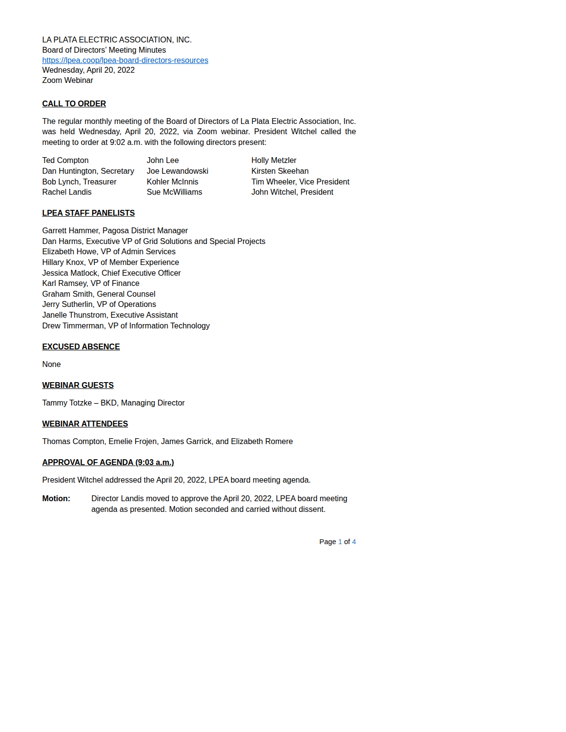LA PLATA ELECTRIC ASSOCIATION, INC.
Board of Directors’ Meeting Minutes
https://lpea.coop/lpea-board-directors-resources
Wednesday, April 20, 2022
Zoom Webinar
CALL TO ORDER
The regular monthly meeting of the Board of Directors of La Plata Electric Association, Inc. was held Wednesday, April 20, 2022, via Zoom webinar. President Witchel called the meeting to order at 9:02 a.m. with the following directors present:
| Ted Compton | John Lee | Holly Metzler |
| Dan Huntington, Secretary | Joe Lewandowski | Kirsten Skeehan |
| Bob Lynch, Treasurer | Kohler McInnis | Tim Wheeler, Vice President |
| Rachel Landis | Sue McWilliams | John Witchel, President |
LPEA STAFF PANELISTS
Garrett Hammer, Pagosa District Manager
Dan Harms, Executive VP of Grid Solutions and Special Projects
Elizabeth Howe, VP of Admin Services
Hillary Knox, VP of Member Experience
Jessica Matlock, Chief Executive Officer
Karl Ramsey, VP of Finance
Graham Smith, General Counsel
Jerry Sutherlin, VP of Operations
Janelle Thunstrom, Executive Assistant
Drew Timmerman, VP of Information Technology
EXCUSED ABSENCE
None
WEBINAR GUESTS
Tammy Totzke – BKD, Managing Director
WEBINAR ATTENDEES
Thomas Compton, Emelie Frojen, James Garrick, and Elizabeth Romere
APPROVAL OF AGENDA (9:03 a.m.)
President Witchel addressed the April 20, 2022, LPEA board meeting agenda.
Motion:
Director Landis moved to approve the April 20, 2022, LPEA board meeting agenda as presented. Motion seconded and carried without dissent.
Page 1 of 4